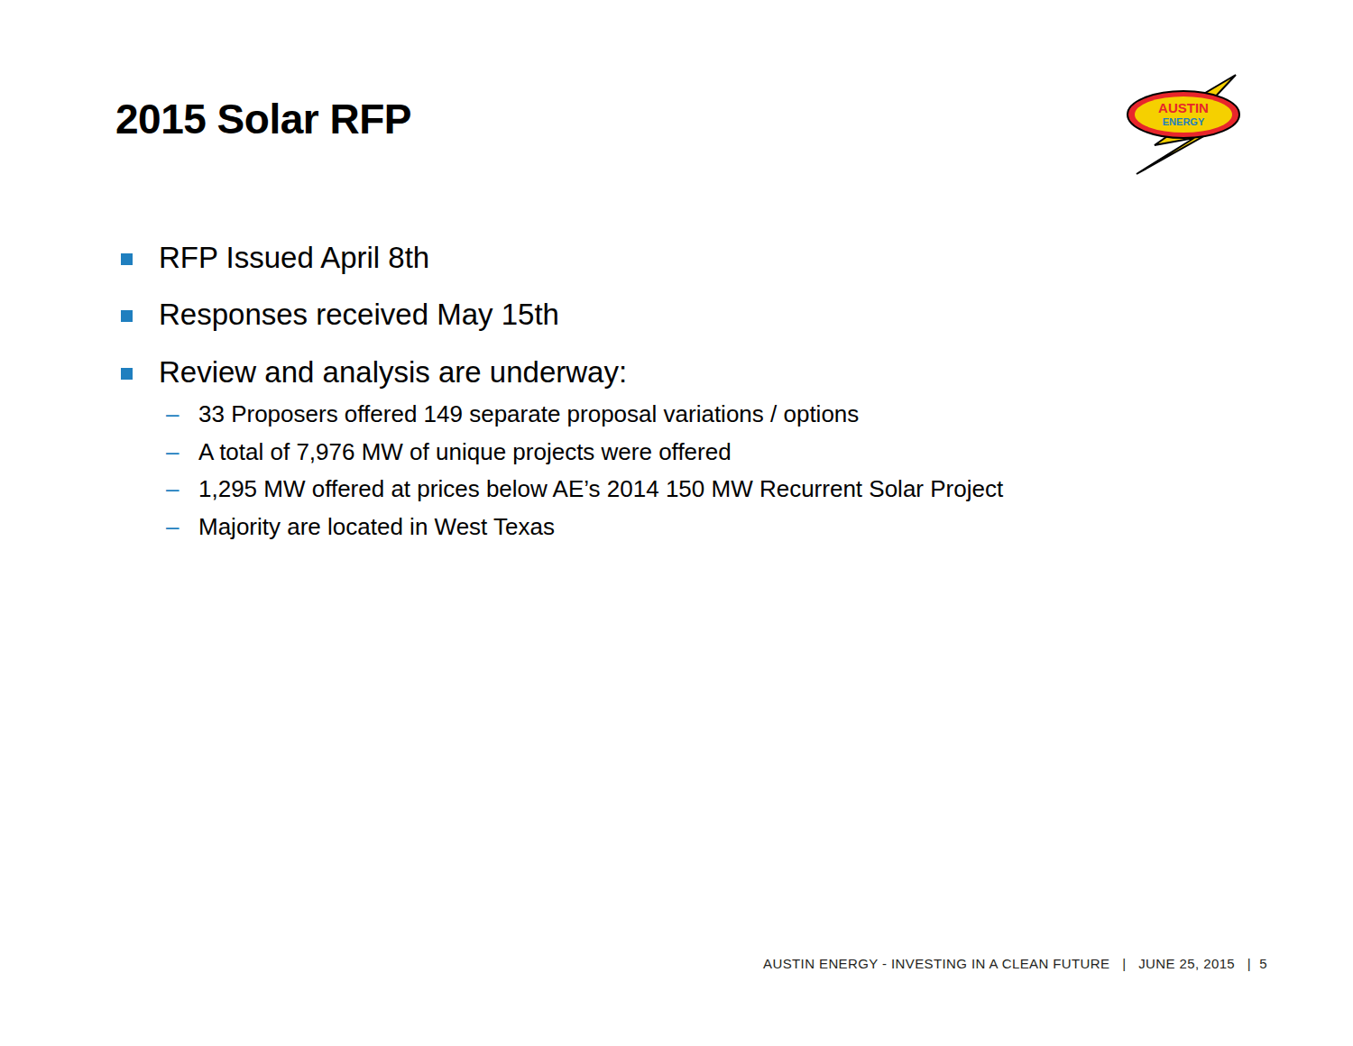2015 Solar RFP
AUSTIN ENERGY
RFP Issued April 8th
Responses received May 15th
Review and analysis are underway:
33 Proposers offered 149 separate proposal variations / options
A total of 7,976 MW of unique projects were offered
1,295 MW offered at prices below AE’s 2014 150 MW Recurrent Solar Project
Majority are located in West Texas
AUSTIN ENERGY - INVESTING IN A CLEAN FUTURE | JUNE 25, 2015 | 5